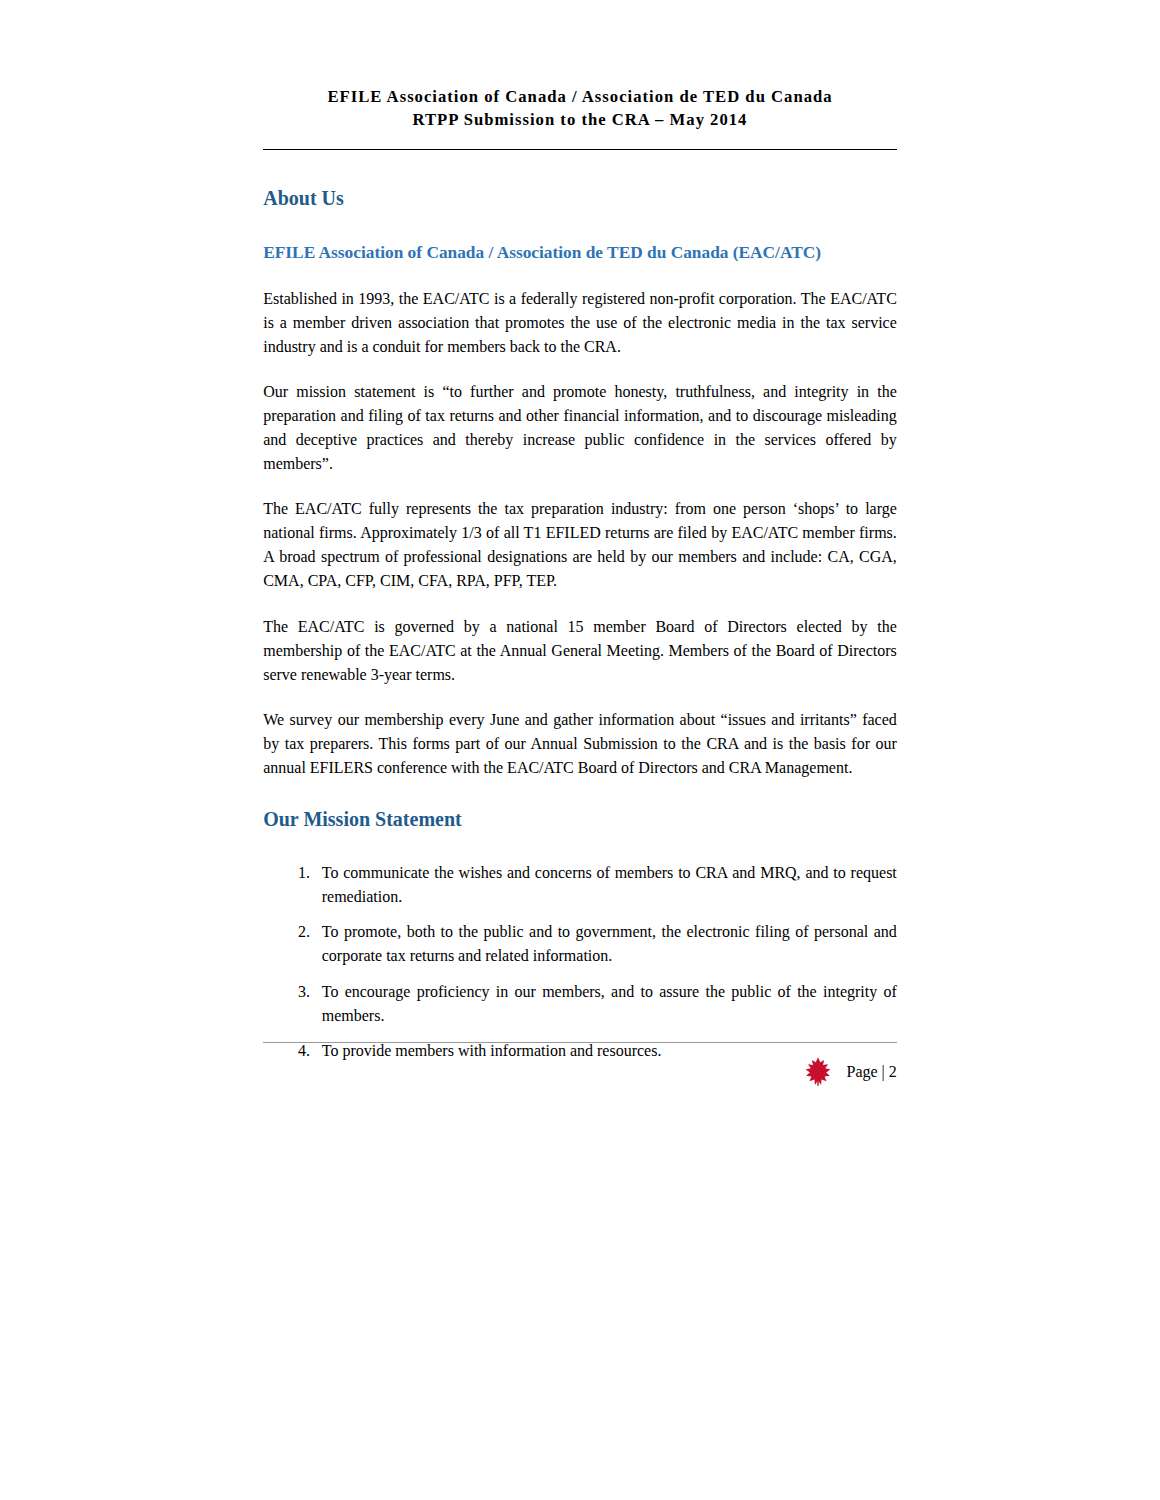EFILE Association of Canada / Association de TED du Canada RTPP Submission to the CRA – May 2014
About Us
EFILE Association of Canada / Association de TED du Canada (EAC/ATC)
Established in 1993, the EAC/ATC is a federally registered non-profit corporation. The EAC/ATC is a member driven association that promotes the use of the electronic media in the tax service industry and is a conduit for members back to the CRA.
Our mission statement is “to further and promote honesty, truthfulness, and integrity in the preparation and filing of tax returns and other financial information, and to discourage misleading and deceptive practices and thereby increase public confidence in the services offered by members”.
The EAC/ATC fully represents the tax preparation industry: from one person ‘shops’ to large national firms. Approximately 1/3 of all T1 EFILED returns are filed by EAC/ATC member firms. A broad spectrum of professional designations are held by our members and include: CA, CGA, CMA, CPA, CFP, CIM, CFA, RPA, PFP, TEP.
The EAC/ATC is governed by a national 15 member Board of Directors elected by the membership of the EAC/ATC at the Annual General Meeting. Members of the Board of Directors serve renewable 3-year terms.
We survey our membership every June and gather information about “issues and irritants” faced by tax preparers. This forms part of our Annual Submission to the CRA and is the basis for our annual EFILERS conference with the EAC/ATC Board of Directors and CRA Management.
Our Mission Statement
To communicate the wishes and concerns of members to CRA and MRQ, and to request remediation.
To promote, both to the public and to government, the electronic filing of personal and corporate tax returns and related information.
To encourage proficiency in our members, and to assure the public of the integrity of members.
To provide members with information and resources.
Page | 2